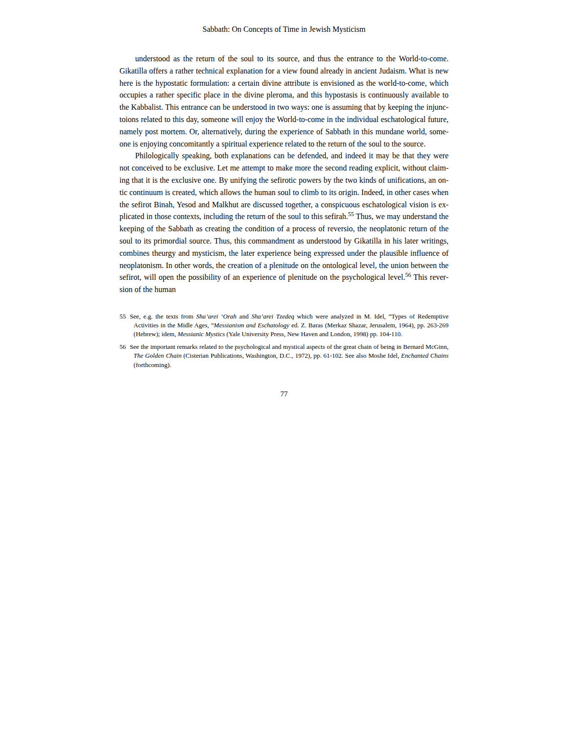Sabbath: On Concepts of Time in Jewish Mysticism
understood as the return of the soul to its source, and thus the entrance to the World‑to‑come. Gikatilla offers a rather technical explanation for a view found already in ancient Judaism. What is new here is the hypostatic formulation: a certain divine attribute is envisioned as the world‑to‑come, which occupies a rather specific place in the divine pleroma, and this hypostasis is continuously available to the Kabbalist. This entrance can be understood in two ways: one is assuming that by keeping the injunctoions related to this day, someone will enjoy the World‑to‑come in the individual eschatological future, namely post mortem. Or, alternatively, during the experience of Sabbath in this mundane world, someone is enjoying concomitantly a spiritual experience related to the return of the soul to the source.
Philologically speaking, both explanations can be defended, and indeed it may be that they were not conceived to be exclusive. Let me attempt to make more the second reading explicit, without claiming that it is the exclusive one. By unifying the sefirotic powers by the two kinds of unifications, an ontic continuum is created, which allows the human soul to climb to its origin. Indeed, in other cases when the sefirot Binah, Yesod and Malkhut are discussed together, a conspicuous eschatological vision is explicated in those contexts, including the return of the soul to this sefirah.55 Thus, we may understand the keeping of the Sabbath as creating the condition of a process of reversio, the neoplatonic return of the soul to its primordial source. Thus, this commandment as understood by Gikatilla in his later writings, combines theurgy and mysticism, the later experience being expressed under the plausible influence of neoplatonism. In other words, the creation of a plenitude on the ontological level, the union between the sefirot, will open the possibility of an experience of plenitude on the psychological level.56 This reversion of the human
55 See, e.g. the texts from Sha’arei ‘Orah and Sha’arei Tzedeq which were analyzed in M. Idel, ”Types of Redemptive Activities in the Midle Ages, ”Messianism and Eschatology ed. Z. Baras (Merkaz Shazar, Jerusalem, 1964), pp. 263‑269 (Hebrew); idem, Messianic Mystics (Yale University Press, New Haven and London, 1998) pp. 104‑110.
56 See the important remarks related to the psychological and mystical aspects of the great chain of being in Bernard McGinn, The Golden Chain (Cisterian Publications, Washington, D.C., 1972), pp. 61‑102. See also Moshe Idel, Enchanted Chains (forthcoming).
77